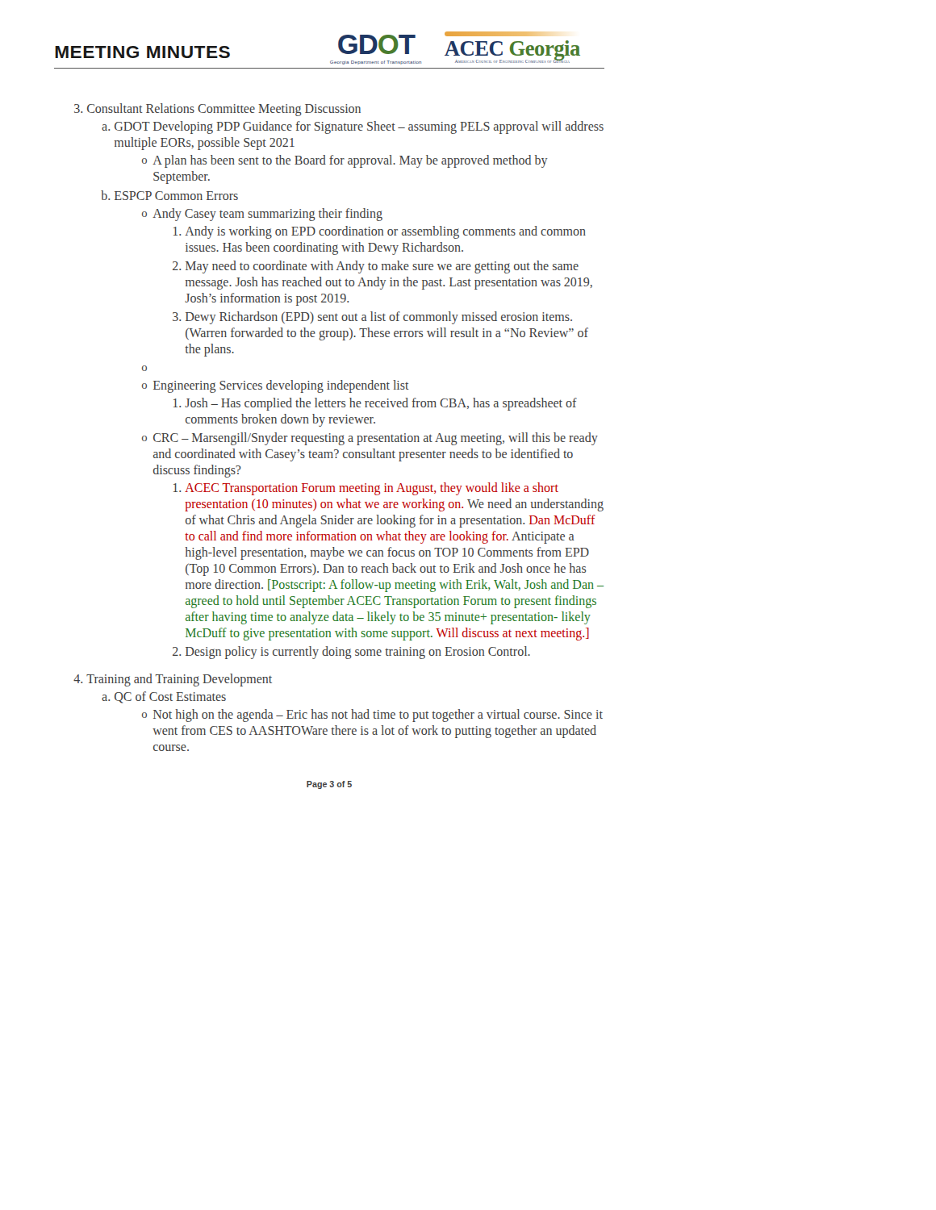MEETING MINUTES
GDOT
Georgia Department of Transportation
ACEC Georgia
American Council of Engineering Companies of Georgia
Consultant Relations Committee Meeting Discussion
GDOT Developing PDP Guidance for Signature Sheet – assuming PELS approval will address multiple EORs, possible Sept 2021
A plan has been sent to the Board for approval. May be approved method by September.
ESPCP Common Errors
Andy Casey team summarizing their finding
Andy is working on EPD coordination or assembling comments and common issues. Has been coordinating with Dewy Richardson.
May need to coordinate with Andy to make sure we are getting out the same message. Josh has reached out to Andy in the past. Last presentation was 2019, Josh’s information is post 2019.
Dewy Richardson (EPD) sent out a list of commonly missed erosion items. (Warren forwarded to the group). These errors will result in a “No Review” of the plans.
Engineering Services developing independent list
Josh – Has complied the letters he received from CBA, has a spreadsheet of comments broken down by reviewer.
CRC – Marsengill/Snyder requesting a presentation at Aug meeting, will this be ready and coordinated with Casey’s team? consultant presenter needs to be identified to discuss findings?
ACEC Transportation Forum meeting in August, they would like a short presentation (10 minutes) on what we are working on. We need an understanding of what Chris and Angela Snider are looking for in a presentation. Dan McDuff to call and find more information on what they are looking for. Anticipate a high-level presentation, maybe we can focus on TOP 10 Comments from EPD (Top 10 Common Errors). Dan to reach back out to Erik and Josh once he has more direction. [Postscript: A follow-up meeting with Erik, Walt, Josh and Dan – agreed to hold until September ACEC Transportation Forum to present findings after having time to analyze data – likely to be 35 minute+ presentation- likely McDuff to give presentation with some support. Will discuss at next meeting.]
Design policy is currently doing some training on Erosion Control.
Training and Training Development
QC of Cost Estimates
Not high on the agenda – Eric has not had time to put together a virtual course. Since it went from CES to AASHTOWare there is a lot of work to putting together an updated course.
Page 3 of 5